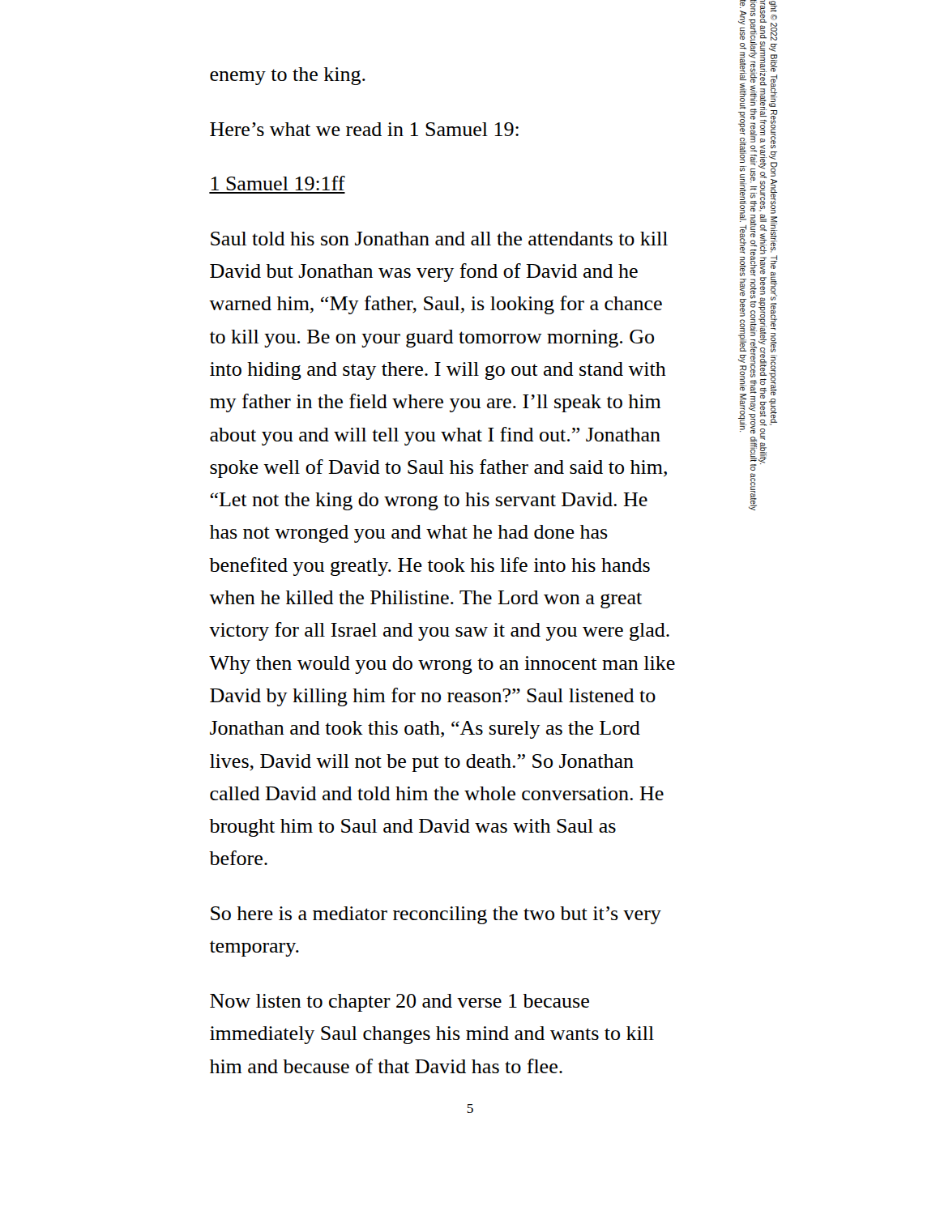Copyright © 2022 by Bible Teaching Resources by Don Anderson Ministries. The author's teacher notes incorporate quoted, paraphrased and summarized material from a variety of sources, all of which have been appropriately credited to the best of our ability. Quotations particularly reside within the realm of fair use. It is the nature of teacher notes to contain references that may prove difficult to accurately attribute. Any use of material without proper citation is unintentional. Teacher notes have been compiled by Ronnie Marroquin.
enemy to the king.
Here’s what we read in 1 Samuel 19:
1 Samuel 19:1ff
Saul told his son Jonathan and all the attendants to kill David but Jonathan was very fond of David and he warned him, “My father, Saul, is looking for a chance to kill you. Be on your guard tomorrow morning. Go into hiding and stay there. I will go out and stand with my father in the field where you are. I’ll speak to him about you and will tell you what I find out.” Jonathan spoke well of David to Saul his father and said to him, “Let not the king do wrong to his servant David. He has not wronged you and what he had done has benefited you greatly. He took his life into his hands when he killed the Philistine. The Lord won a great victory for all Israel and you saw it and you were glad. Why then would you do wrong to an innocent man like David by killing him for no reason?” Saul listened to Jonathan and took this oath, “As surely as the Lord lives, David will not be put to death.” So Jonathan called David and told him the whole conversation. He brought him to Saul and David was with Saul as before.
So here is a mediator reconciling the two but it’s very temporary.
Now listen to chapter 20 and verse 1 because immediately Saul changes his mind and wants to kill him and because of that David has to flee.
5